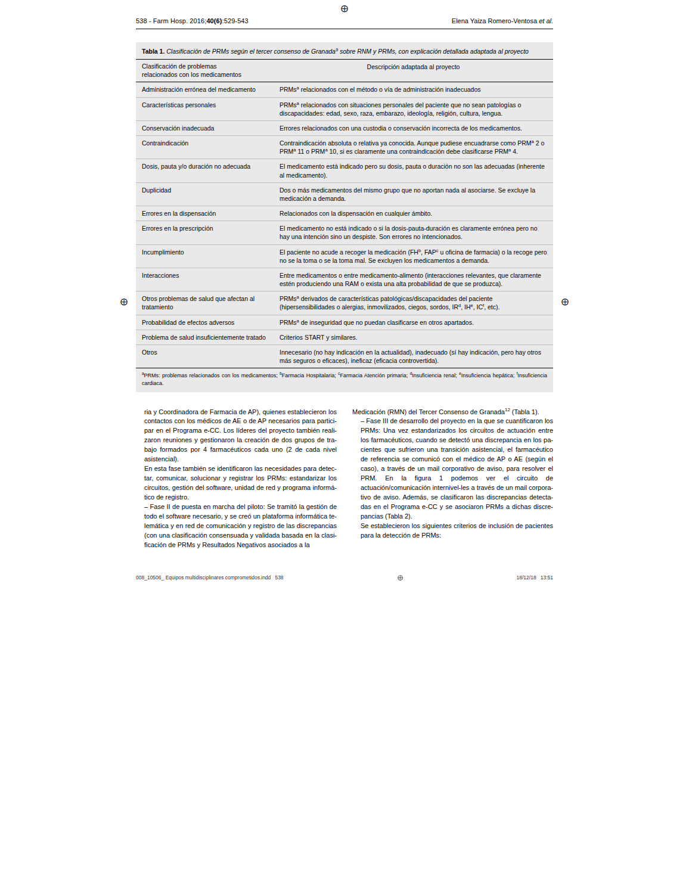⨁
⨁
⨁
538 - Farm Hosp. 2016;40(6):529-543
Elena Yaiza Romero-Ventosa et al.
Tabla 1. Clasificación de PRMs según el tercer consenso de Granada 9 sobre RNM y PRMs, con explicación detallada adaptada al proyecto
| Clasificación de problemas relacionados con los medicamentos | Descripción adaptada al proyecto |
| --- | --- |
| Administración errónea del medicamento | PRMs a relacionados con el método o vía de administración inadecuados |
| Características personales | PRMs a relacionados con situaciones personales del paciente que no sean patologías o discapacidades: edad, sexo, raza, embarazo, ideología, religión, cultura, lengua. |
| Conservación inadecuada | Errores relacionados con una custodia o conservación incorrecta de los medicamentos. |
| Contraindicación | Contraindicación absoluta o relativa ya conocida. Aunque pudiese encuadrarse como PRM a 2 o PRM a 11 o PRM a 10, si es claramente una contraindicación debe clasificarse PRM a 4. |
| Dosis, pauta y/o duración no adecuada | El medicamento está indicado pero su dosis, pauta o duración no son las adecuadas (inherente al medicamento). |
| Duplicidad | Dos o más medicamentos del mismo grupo que no aportan nada al asociarse. Se excluye la medicación a demanda. |
| Errores en la dispensación | Relacionados con la dispensación en cualquier ámbito. |
| Errores en la prescripción | El medicamento no está indicado o si la dosis-pauta-duración es claramente errónea pero no hay una intención sino un despiste. Son errores no intencionados. |
| Incumplimiento | El paciente no acude a recoger la medicación (FH b , FAP c u oficina de farmacia) o la recoge pero no se la toma o se la toma mal. Se excluyen los medicamentos a demanda. |
| Interacciones | Entre medicamentos o entre medicamento-alimento (interacciones relevantes, que claramente estén produciendo una RAM o exista una alta probabilidad de que se produzca). |
| Otros problemas de salud que afectan al tratamiento | PRMs a derivados de características patológicas/discapacidades del paciente (hipersensibilidades o alergias, inmovilizados, ciegos, sordos, IR d , IH e , IC f , etc). |
| Probabilidad de efectos adversos | PRMs a de inseguridad que no puedan clasificarse en otros apartados. |
| Problema de salud insuficientemente tratado | Criterios START y similares. |
| Otros | Innecesario (no hay indicación en la actualidad), inadecuado (sí hay indicación, pero hay otros más seguros o eficaces), ineficaz (eficacia controvertida). |
aPRMs: problemas relacionados con los medicamentos; bFarmacia Hospitalaria; cFarmacia Atención primaria; dInsuficiencia renal; eInsuficiencia hepática; fInsuficiencia cardiaca.
ria y Coordinadora de Farmacia de AP), quienes establecieron los contactos con los médicos de AE o de AP necesarios para participar en el Programa e-CC. Los líderes del proyecto también realizaron reuniones y gestionaron la creación de dos grupos de trabajo formados por 4 farmacéuticos cada uno (2 de cada nivel asistencial).
En esta fase también se identificaron las necesidades para detectar, comunicar, solucionar y registrar los PRMs: estandarizar los circuitos, gestión del software, unidad de red y programa informático de registro.
– Fase II de puesta en marcha del piloto: Se tramitó la gestión de todo el software necesario, y se creó un plataforma informática telemática y en red de comunicación y registro de las discrepancias (con una clasificación consensuada y validada basada en la clasificación de PRMs y Resultados Negativos asociados a la
Medicación (RMN) del Tercer Consenso de Granada12 (Tabla 1).
– Fase III de desarrollo del proyecto en la que se cuantificaron los PRMs: Una vez estandarizados los circuitos de actuación entre los farmacéuticos, cuando se detectó una discrepancia en los pacientes que sufrieron una transición asistencial, el farmacéutico de referencia se comunicó con el médico de AP o AE (según el caso), a través de un mail corporativo de aviso, para resolver el PRM. En la figura 1 podemos ver el circuito de actuación/comunicación internivel-les a través de un mail corporativo de aviso. Además, se clasificaron las discrepancias detectadas en el Programa e-CC y se asociaron PRMs a dichas discrepancias (Tabla 2).
Se establecieron los siguientes criterios de inclusión de pacientes para la detección de PRMs:
008_10506_ Equipos multidisciplinares comprometidos.indd 538
⨁
18/12/18 13:51